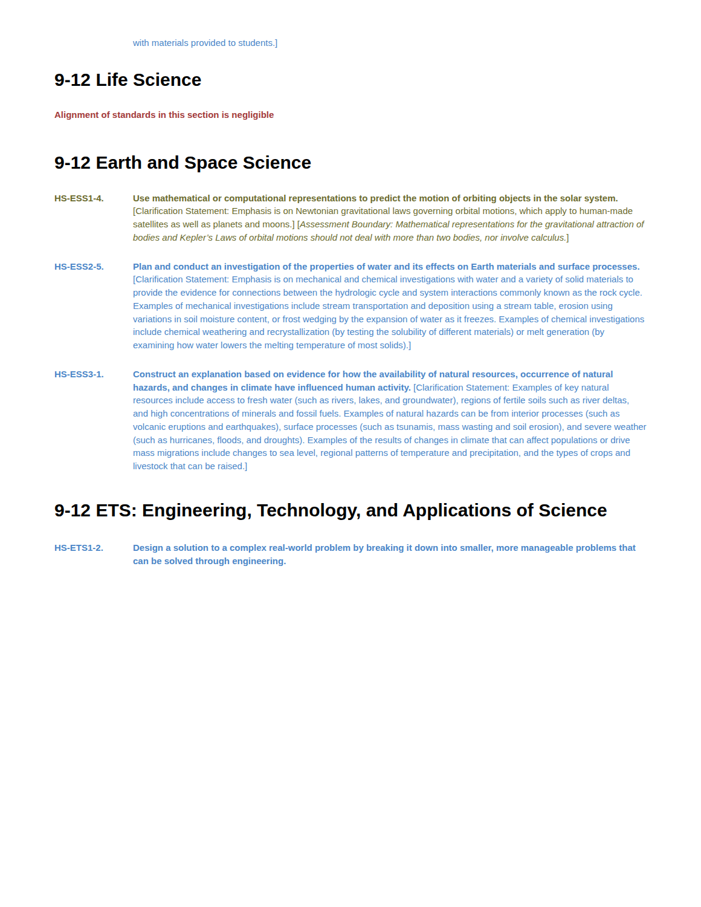with materials provided to students.]
9-12 Life Science
Alignment of standards in this section is negligible
9-12 Earth and Space Science
HS-ESS1-4.
Use mathematical or computational representations to predict the motion of orbiting objects in the solar system.[Clarification Statement: Emphasis is on Newtonian gravitational laws governing orbital motions, which apply to human-made satellites as well as planets and moons.] [Assessment Boundary: Mathematical representations for the gravitational attraction of bodies and Kepler’s Laws of orbital motions should not deal with more than two bodies, nor involve calculus.]
HS-ESS2-5.
Plan and conduct an investigation of the properties of water and its effects on Earth materials and surface processes. [Clarification Statement: Emphasis is on mechanical and chemical investigations with water and a variety of solid materials to provide the evidence for connections between the hydrologic cycle and system interactions commonly known as the rock cycle. Examples of mechanical investigations include stream transportation and deposition using a stream table, erosion using variations in soil moisture content, or frost wedging by the expansion of water as it freezes. Examples of chemical investigations include chemical weathering and recrystallization (by testing the solubility of different materials) or melt generation (by examining how water lowers the melting temperature of most solids).]
HS-ESS3-1.
Construct an explanation based on evidence for how the availability of natural resources, occurrence of natural hazards, and changes in climate have influenced human activity. [Clarification Statement: Examples of key natural resources include access to fresh water (such as rivers, lakes, and groundwater), regions of fertile soils such as river deltas, and high concentrations of minerals and fossil fuels. Examples of natural hazards can be from interior processes (such as volcanic eruptions and earthquakes), surface processes (such as tsunamis, mass wasting and soil erosion), and severe weather (such as hurricanes, floods, and droughts). Examples of the results of changes in climate that can affect populations or drive mass migrations include changes to sea level, regional patterns of temperature and precipitation, and the types of crops and livestock that can be raised.]
9-12 ETS: Engineering, Technology, and Applications of Science
HS-ETS1-2.
Design a solution to a complex real-world problem by breaking it down into smaller, more manageable problems that can be solved through engineering.